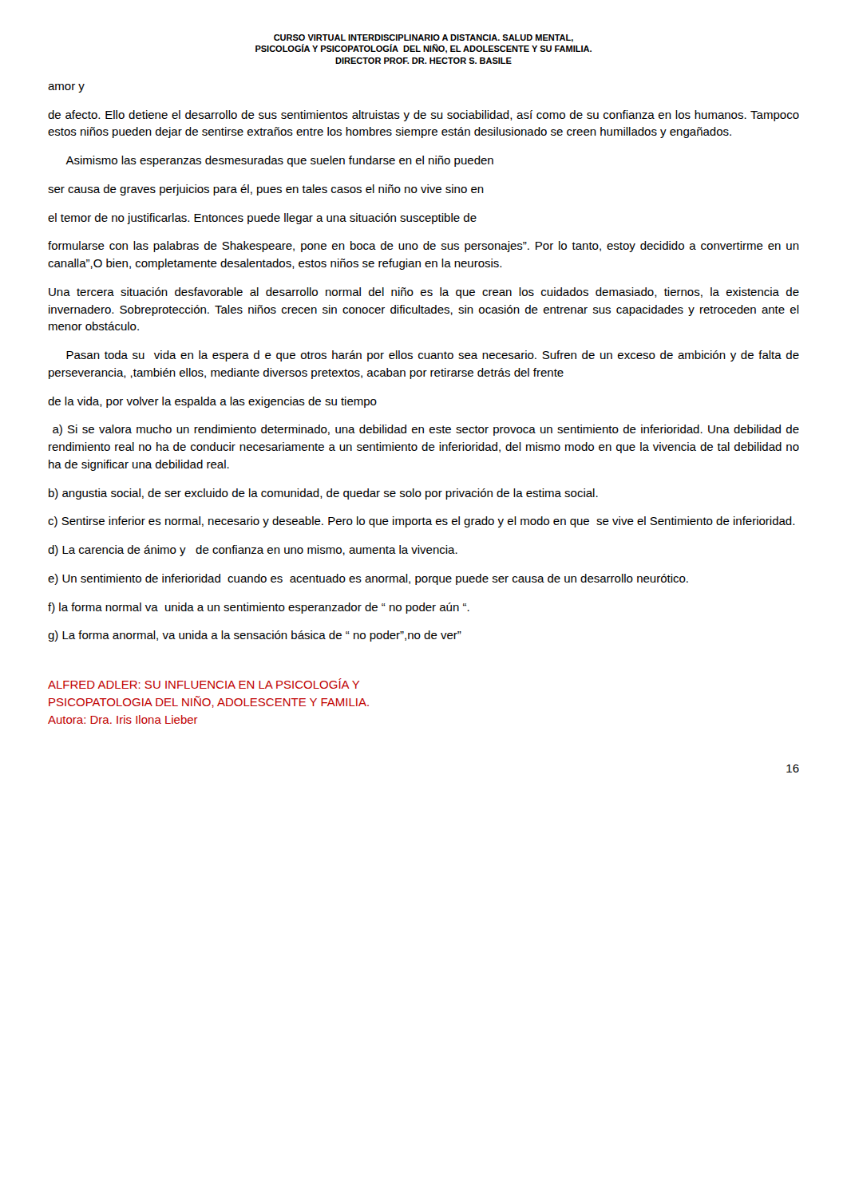CURSO VIRTUAL INTERDISCIPLINARIO A DISTANCIA. SALUD MENTAL,
PSICOLOGÍA Y PSICOPATOLOGÍA DEL NIÑO, EL ADOLESCENTE Y SU FAMILIA.
DIRECTOR PROF. DR. HECTOR S. BASILE
amor y
de afecto. Ello detiene el desarrollo de sus sentimientos altruistas y de su sociabilidad, así como de su confianza en los humanos. Tampoco estos niños pueden dejar de sentirse extraños entre los hombres siempre están desilusionado se creen humillados y engañados.
Asimismo las esperanzas desmesuradas que suelen fundarse en el niño pueden
ser causa de graves perjuicios para él, pues en tales casos el niño no vive sino en
el temor de no justificarlas. Entonces puede llegar a una situación susceptible de
formularse con las palabras de Shakespeare, pone en boca de uno de sus personajes”. Por lo tanto, estoy decidido a convertirme en un canalla”,O bien, completamente desalentados, estos niños se refugian en la neurosis.
Una tercera situación desfavorable al desarrollo normal del niño es la que crean los cuidados demasiado, tiernos, la existencia de invernadero. Sobreprotección. Tales niños crecen sin conocer dificultades, sin ocasión de entrenar sus capacidades y retroceden ante el menor obstáculo.
Pasan toda su vida en la espera d e que otros harán por ellos cuanto sea necesario. Sufren de un exceso de ambición y de falta de perseverancia, ,también ellos, mediante diversos pretextos, acaban por retirarse detrás del frente
de la vida, por volver la espalda a las exigencias de su tiempo
a) Si se valora mucho un rendimiento determinado, una debilidad en este sector provoca un sentimiento de inferioridad. Una debilidad de rendimiento real no ha de conducir necesariamente a un sentimiento de inferioridad, del mismo modo en que la vivencia de tal debilidad no ha de significar una debilidad real.
b) angustia social, de ser excluido de la comunidad, de quedar se solo por privación de la estima social.
c) Sentirse inferior es normal, necesario y deseable. Pero lo que importa es el grado y el modo en que se vive el Sentimiento de inferioridad.
d) La carencia de ánimo y de confianza en uno mismo, aumenta la vivencia.
e) Un sentimiento de inferioridad cuando es acentuado es anormal, porque puede ser causa de un desarrollo neurótico.
f) la forma normal va unida a un sentimiento esperanzador de “ no poder aún “.
g) La forma anormal, va unida a la sensación básica de “ no poder”,no de ver”
ALFRED ADLER: SU INFLUENCIA EN LA PSICOLOGÍA Y
PSICOPATOLOGIA DEL NIÑO, ADOLESCENTE Y FAMILIA.
Autora: Dra. Iris Ilona Lieber
16